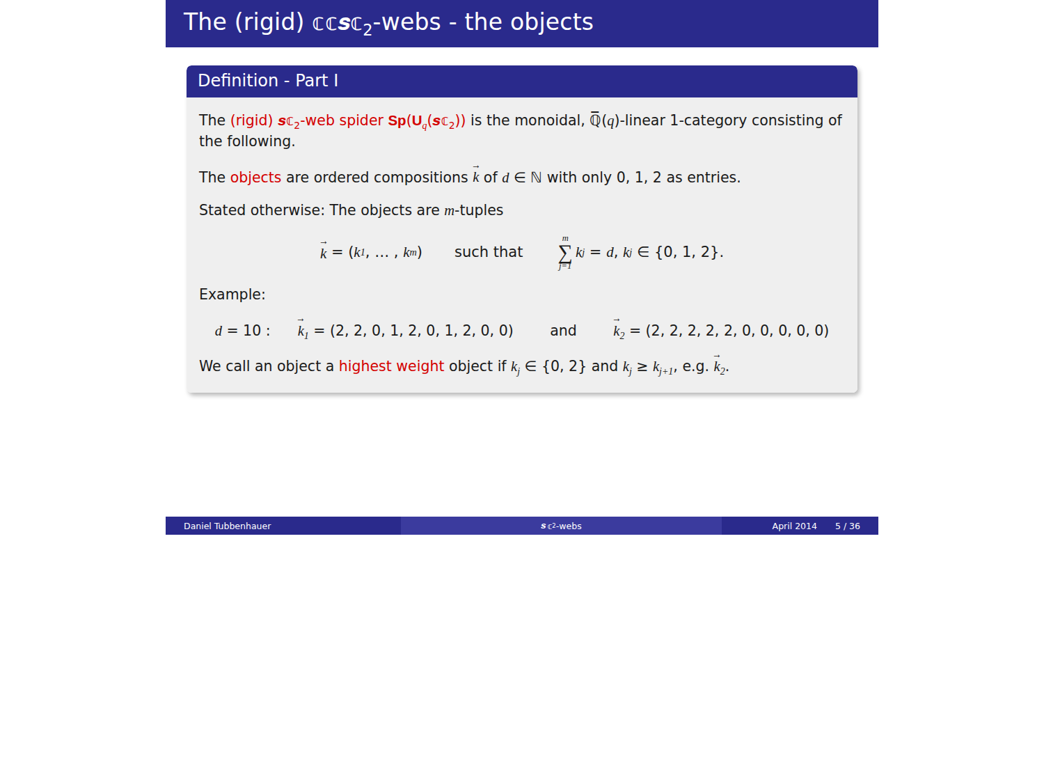The (rigid) 𝕔𝕔 ​𝒔𝕔2-webs - the objects
Definition - Part I
The (rigid) 𝒔𝕔2-web spider Sp(Uq(𝒔𝕔2)) is the monoidal, ℚ̅(q)-linear 1-category consisting of the following.
The objects are ordered compositions k of d ∈ ℕ with only 0, 1, 2 as entries.
Stated otherwise: The objects are m-tuples
k = (k1, … , km) such that m ∑ j=1 kj = d, kj ∈ {0, 1, 2}.
Example:
d = 10 : k1 = (2, 2, 0, 1, 2, 0, 1, 2, 0, 0) and k2 = (2, 2, 2, 2, 2, 0, 0, 0, 0, 0)
We call an object a highest weight object if kj ∈ {0, 2} and kj ≥ kj+1, e.g. k2.
Daniel Tubbenhauer
𝒔 𝕔2-webs
April 20145 / 36